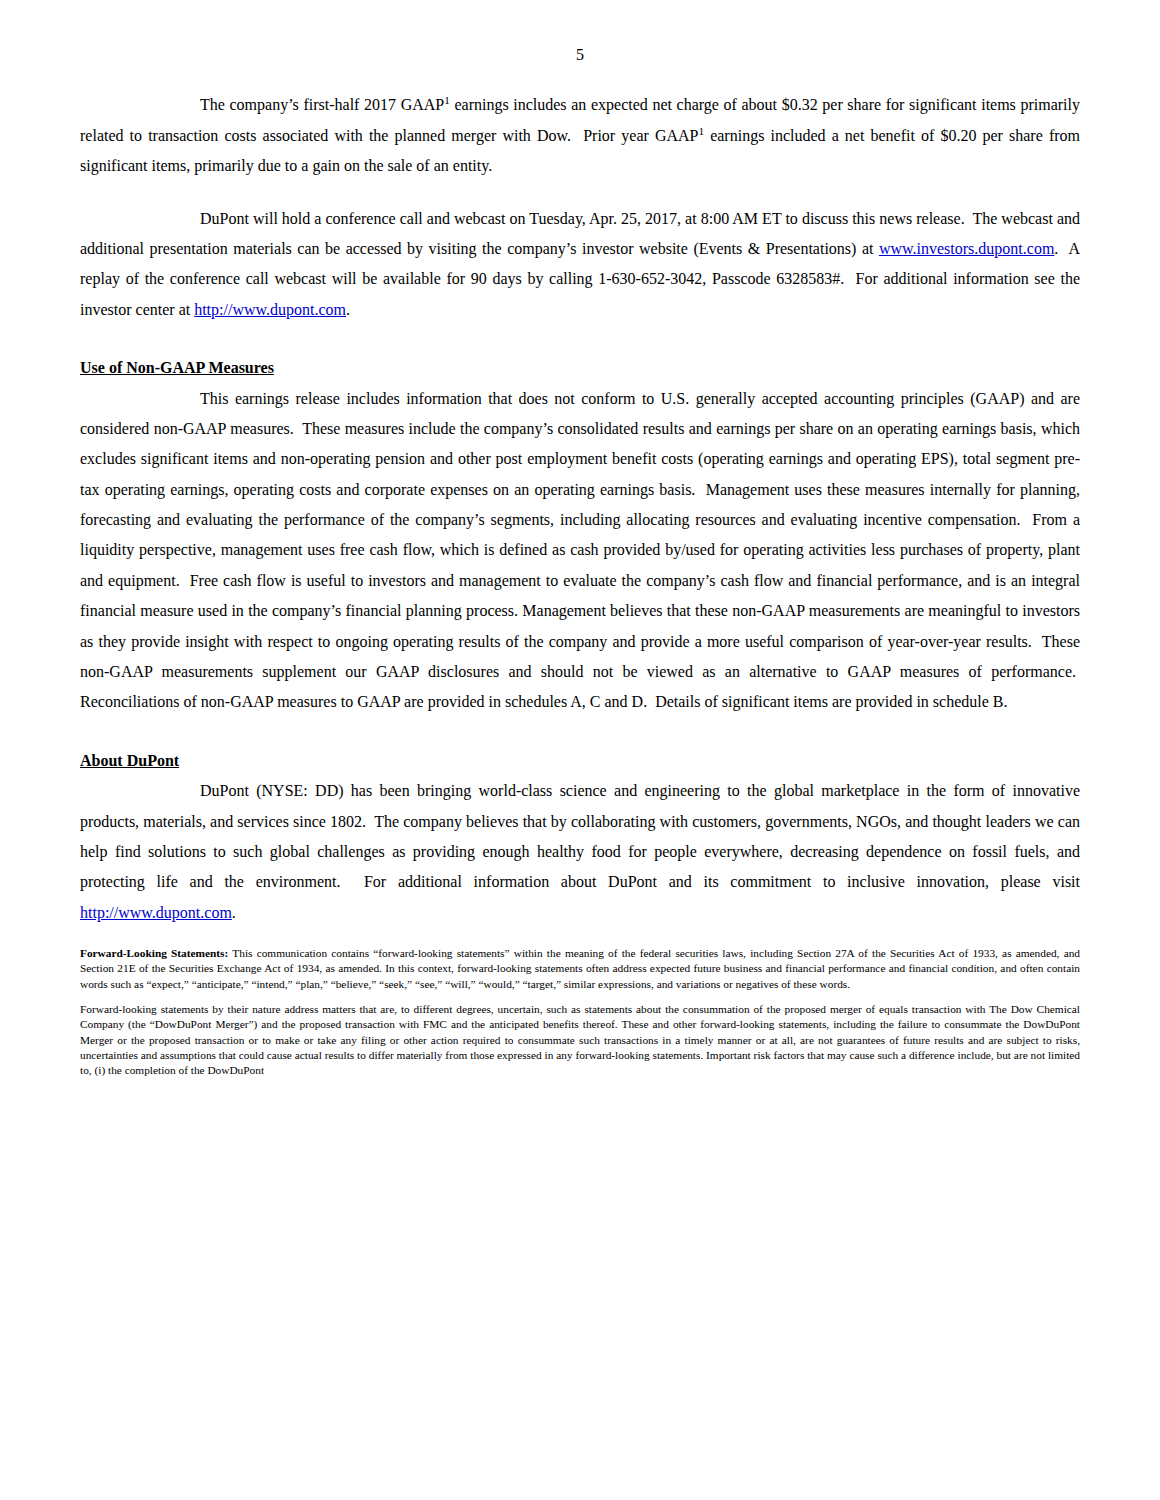5
The company’s first-half 2017 GAAP1 earnings includes an expected net charge of about $0.32 per share for significant items primarily related to transaction costs associated with the planned merger with Dow. Prior year GAAP1 earnings included a net benefit of $0.20 per share from significant items, primarily due to a gain on the sale of an entity.
DuPont will hold a conference call and webcast on Tuesday, Apr. 25, 2017, at 8:00 AM ET to discuss this news release. The webcast and additional presentation materials can be accessed by visiting the company’s investor website (Events & Presentations) at www.investors.dupont.com. A replay of the conference call webcast will be available for 90 days by calling 1-630-652-3042, Passcode 6328583#. For additional information see the investor center at http://www.dupont.com.
Use of Non-GAAP Measures
This earnings release includes information that does not conform to U.S. generally accepted accounting principles (GAAP) and are considered non-GAAP measures. These measures include the company’s consolidated results and earnings per share on an operating earnings basis, which excludes significant items and non-operating pension and other post employment benefit costs (operating earnings and operating EPS), total segment pre-tax operating earnings, operating costs and corporate expenses on an operating earnings basis. Management uses these measures internally for planning, forecasting and evaluating the performance of the company’s segments, including allocating resources and evaluating incentive compensation. From a liquidity perspective, management uses free cash flow, which is defined as cash provided by/used for operating activities less purchases of property, plant and equipment. Free cash flow is useful to investors and management to evaluate the company’s cash flow and financial performance, and is an integral financial measure used in the company’s financial planning process. Management believes that these non-GAAP measurements are meaningful to investors as they provide insight with respect to ongoing operating results of the company and provide a more useful comparison of year-over-year results. These non-GAAP measurements supplement our GAAP disclosures and should not be viewed as an alternative to GAAP measures of performance. Reconciliations of non-GAAP measures to GAAP are provided in schedules A, C and D. Details of significant items are provided in schedule B.
About DuPont
DuPont (NYSE: DD) has been bringing world-class science and engineering to the global marketplace in the form of innovative products, materials, and services since 1802. The company believes that by collaborating with customers, governments, NGOs, and thought leaders we can help find solutions to such global challenges as providing enough healthy food for people everywhere, decreasing dependence on fossil fuels, and protecting life and the environment. For additional information about DuPont and its commitment to inclusive innovation, please visit http://www.dupont.com.
Forward-Looking Statements: This communication contains “forward-looking statements” within the meaning of the federal securities laws, including Section 27A of the Securities Act of 1933, as amended, and Section 21E of the Securities Exchange Act of 1934, as amended. In this context, forward-looking statements often address expected future business and financial performance and financial condition, and often contain words such as “expect,” “anticipate,” “intend,” “plan,” “believe,” “seek,” “see,” “will,” “would,” “target,” similar expressions, and variations or negatives of these words.
Forward-looking statements by their nature address matters that are, to different degrees, uncertain, such as statements about the consummation of the proposed merger of equals transaction with The Dow Chemical Company (the “DowDuPont Merger”) and the proposed transaction with FMC and the anticipated benefits thereof. These and other forward-looking statements, including the failure to consummate the DowDuPont Merger or the proposed transaction or to make or take any filing or other action required to consummate such transactions in a timely manner or at all, are not guarantees of future results and are subject to risks, uncertainties and assumptions that could cause actual results to differ materially from those expressed in any forward-looking statements. Important risk factors that may cause such a difference include, but are not limited to, (i) the completion of the DowDuPont